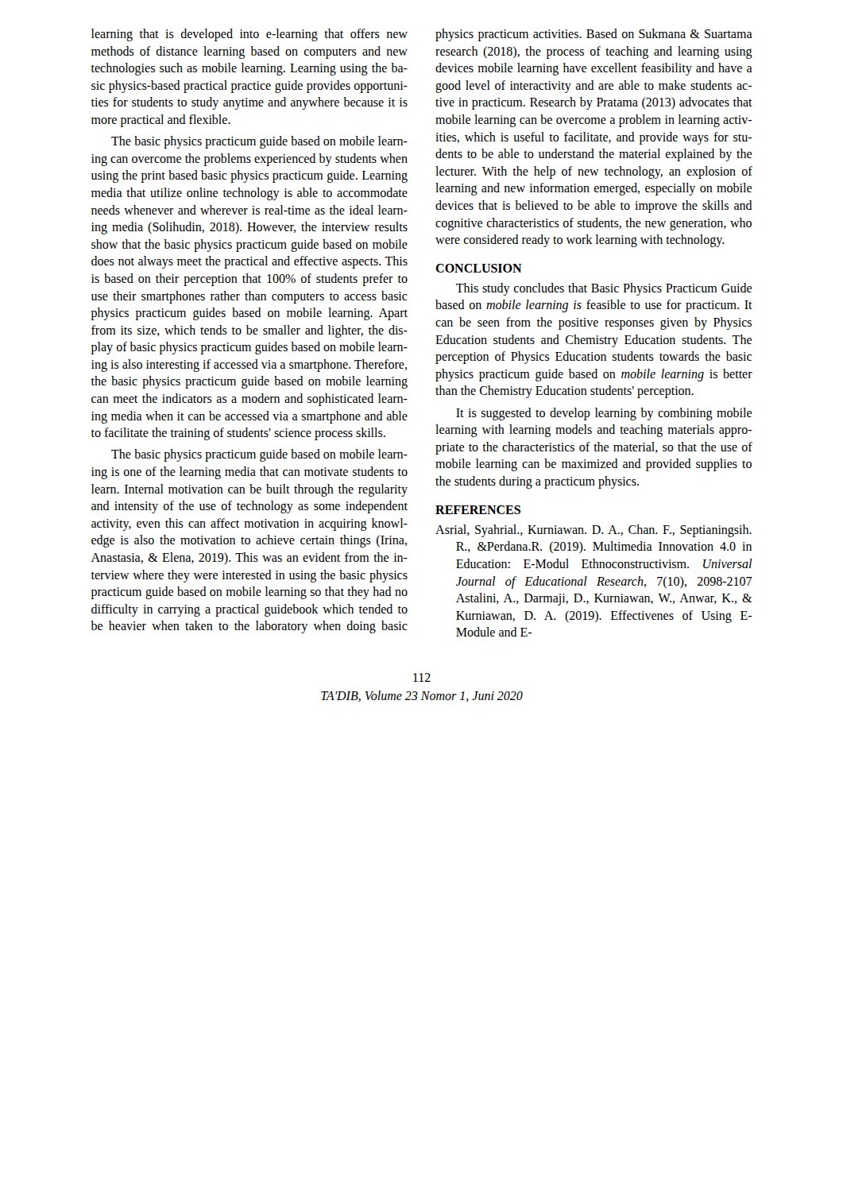learning that is developed into e-learning that offers new methods of distance learning based on computers and new technologies such as mobile learning. Learning using the basic physics-based practical practice guide provides opportunities for students to study anytime and anywhere because it is more practical and flexible.
The basic physics practicum guide based on mobile learning can overcome the problems experienced by students when using the print based basic physics practicum guide. Learning media that utilize online technology is able to accommodate needs whenever and wherever is real-time as the ideal learning media (Solihudin, 2018). However, the interview results show that the basic physics practicum guide based on mobile does not always meet the practical and effective aspects. This is based on their perception that 100% of students prefer to use their smartphones rather than computers to access basic physics practicum guides based on mobile learning. Apart from its size, which tends to be smaller and lighter, the display of basic physics practicum guides based on mobile learning is also interesting if accessed via a smartphone. Therefore, the basic physics practicum guide based on mobile learning can meet the indicators as a modern and sophisticated learning media when it can be accessed via a smartphone and able to facilitate the training of students' science process skills.
The basic physics practicum guide based on mobile learning is one of the learning media that can motivate students to learn. Internal motivation can be built through the regularity and intensity of the use of technology as some independent activity, even this can affect motivation in acquiring knowledge is also the motivation to achieve certain things (Irina, Anastasia, & Elena, 2019). This was an evident from the interview where they were interested in using the basic physics practicum guide based on mobile learning so that they had no difficulty in carrying a practical guidebook which tended to be heavier when taken to the laboratory when doing basic physics practicum activities. Based on Sukmana & Suartama research (2018), the process of teaching and learning using devices mobile learning have excellent feasibility and have a good level of interactivity and are able to make students active in practicum. Research by Pratama (2013) advocates that mobile learning can be overcome a problem in learning activities, which is useful to facilitate, and provide ways for students to be able to understand the material explained by the lecturer. With the help of new technology, an explosion of learning and new information emerged, especially on mobile devices that is believed to be able to improve the skills and cognitive characteristics of students, the new generation, who were considered ready to work learning with technology.
Conclusion
This study concludes that Basic Physics Practicum Guide based on mobile learning is feasible to use for practicum. It can be seen from the positive responses given by Physics Education students and Chemistry Education students. The perception of Physics Education students towards the basic physics practicum guide based on mobile learning is better than the Chemistry Education students' perception.
It is suggested to develop learning by combining mobile learning with learning models and teaching materials appropriate to the characteristics of the material, so that the use of mobile learning can be maximized and provided supplies to the students during a practicum physics.
References
Asrial, Syahrial., Kurniawan. D. A., Chan. F., Septianingsih. R., &Perdana.R. (2019). Multimedia Innovation 4.0 in Education: E-Modul Ethnoconstructivism. Universal Journal of Educational Research, 7(10), 2098-2107 Astalini, A., Darmaji, D., Kurniawan, W., Anwar, K., & Kurniawan, D. A. (2019). Effectivenes of Using E-Module and E-
112
TA'DIB, Volume 23 Nomor 1, Juni 2020